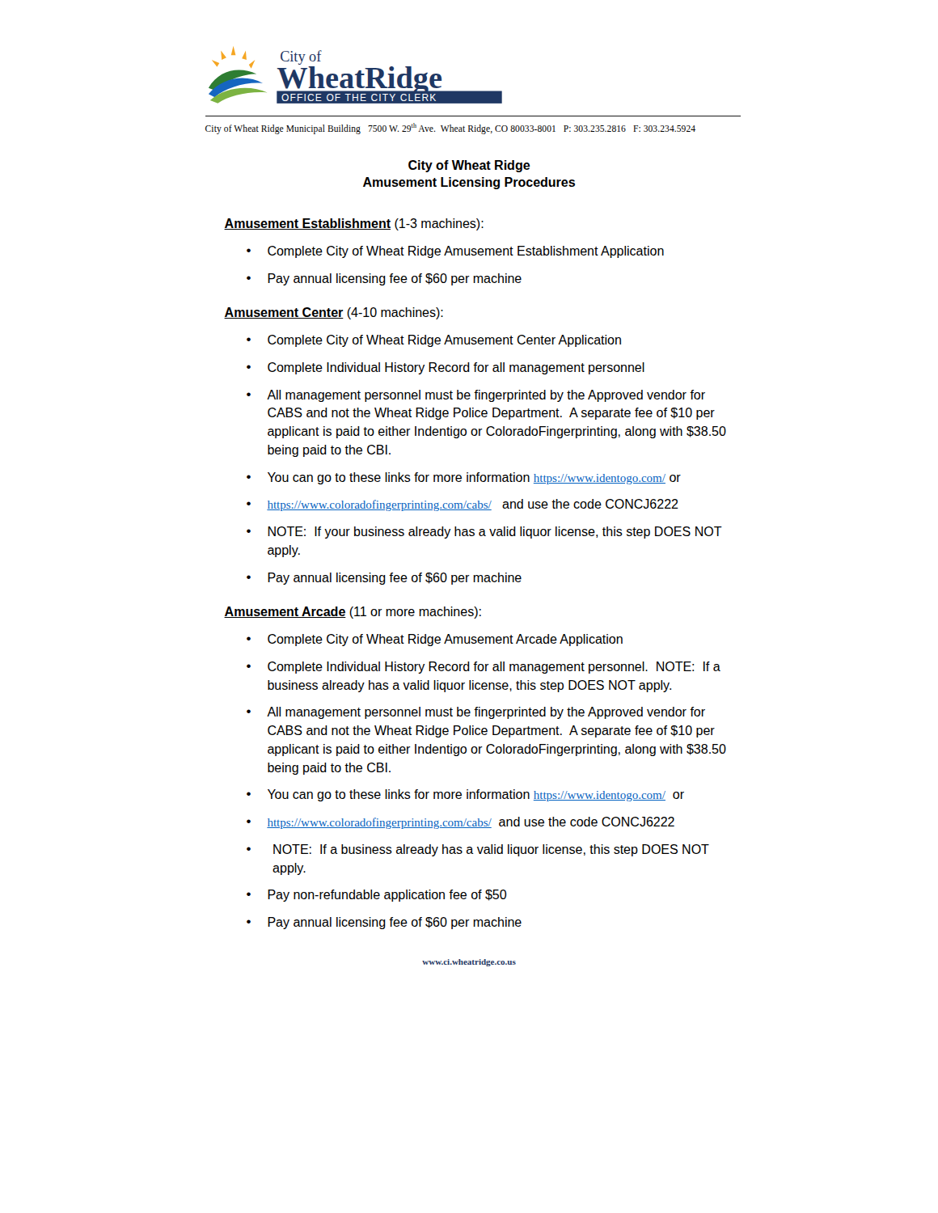City of WheatRidge OFFICE OF THE CITY CLERK
City of Wheat Ridge Municipal Building 7500 W. 29th Ave. Wheat Ridge, CO 80033-8001 P: 303.235.2816 F: 303.234.5924
City of Wheat Ridge Amusement Licensing Procedures
Amusement Establishment (1-3 machines):
Complete City of Wheat Ridge Amusement Establishment Application
Pay annual licensing fee of $60 per machine
Amusement Center (4-10 machines):
Complete City of Wheat Ridge Amusement Center Application
Complete Individual History Record for all management personnel
All management personnel must be fingerprinted by the Approved vendor for CABS and not the Wheat Ridge Police Department. A separate fee of $10 per applicant is paid to either Indentigo or ColoradoFingerprinting, along with $38.50 being paid to the CBI.
You can go to these links for more information https://www.identogo.com/ or
https://www.coloradofingerprinting.com/cabs/ and use the code CONCJ6222
NOTE: If your business already has a valid liquor license, this step DOES NOT apply.
Pay annual licensing fee of $60 per machine
Amusement Arcade (11 or more machines):
Complete City of Wheat Ridge Amusement Arcade Application
Complete Individual History Record for all management personnel. NOTE: If a business already has a valid liquor license, this step DOES NOT apply.
All management personnel must be fingerprinted by the Approved vendor for CABS and not the Wheat Ridge Police Department. A separate fee of $10 per applicant is paid to either Indentigo or ColoradoFingerprinting, along with $38.50 being paid to the CBI.
You can go to these links for more information https://www.identogo.com/ or
https://www.coloradofingerprinting.com/cabs/ and use the code CONCJ6222
NOTE: If a business already has a valid liquor license, this step DOES NOT apply.
Pay non-refundable application fee of $50
Pay annual licensing fee of $60 per machine
www.ci.wheatridge.co.us